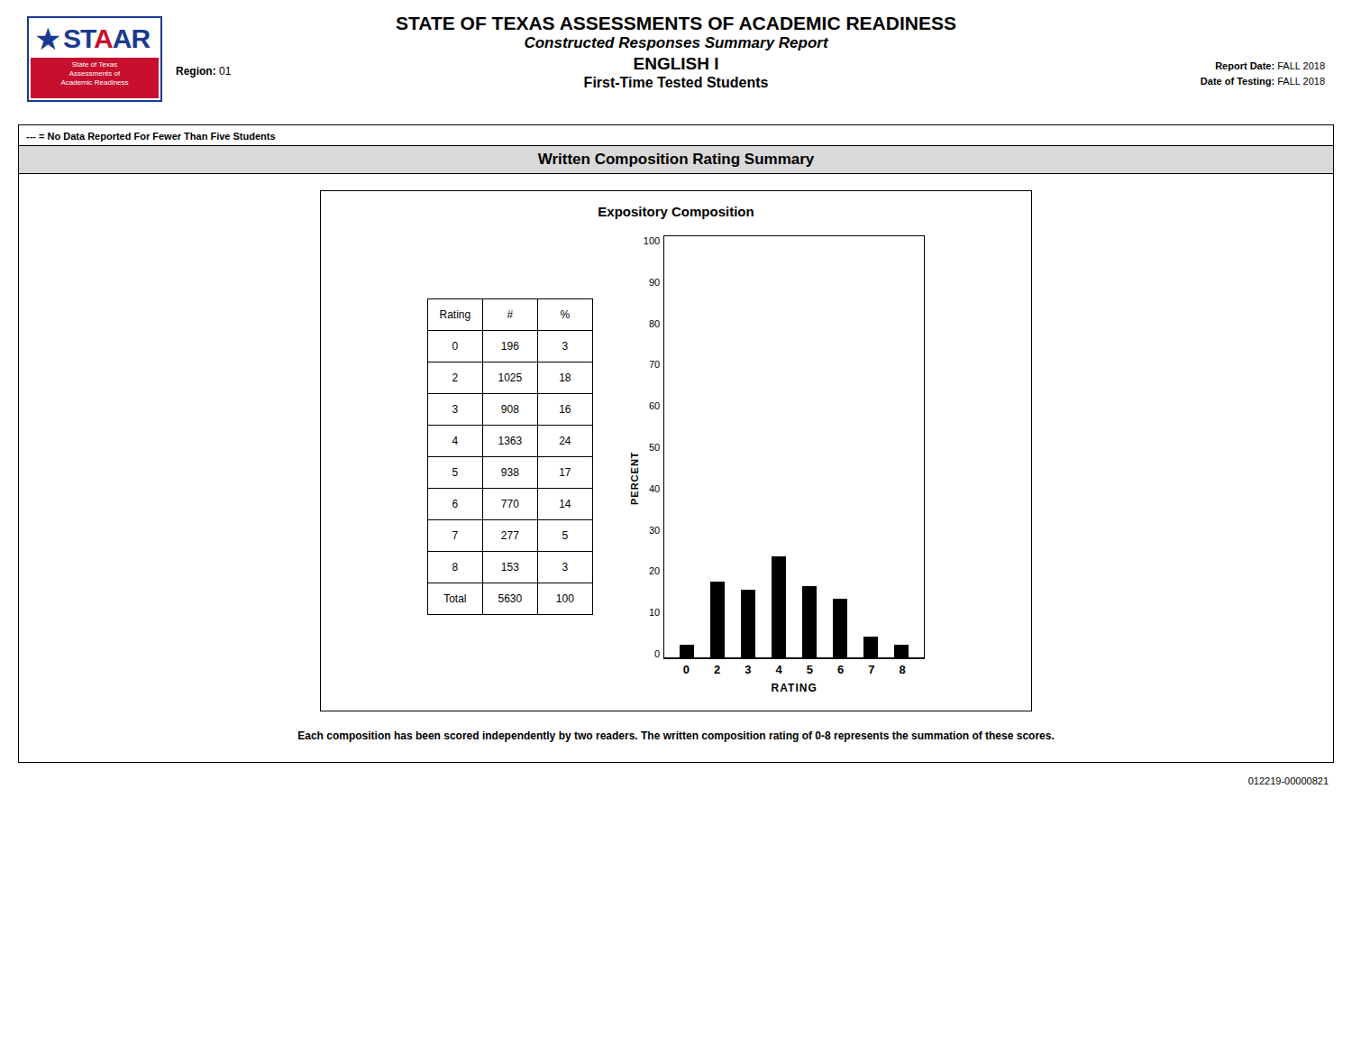★ STAAR
State of Texas Assessments of Academic Readiness
STATE OF TEXAS ASSESSMENTS OF ACADEMIC READINESS
Constructed Responses Summary Report
ENGLISH I
First-Time Tested Students
Region: 01
Report Date: FALL 2018
Date of Testing: FALL 2018
--- = No Data Reported For Fewer Than Five Students
Written Composition Rating Summary
Expository Composition
| Rating | # | % |
| --- | --- | --- |
| 0 | 196 | 3 |
| 2 | 1025 | 18 |
| 3 | 908 | 16 |
| 4 | 1363 | 24 |
| 5 | 938 | 17 |
| 6 | 770 | 14 |
| 7 | 277 | 5 |
| 8 | 153 | 3 |
| Total | 5630 | 100 |
PERCENT
100
90
80
70
60
50
40
30
20
10
0
0 2 3 4 5 6 7 8
RATING
Each composition has been scored independently by two readers. The written composition rating of 0-8 represents the summation of these scores.
012219-00000821